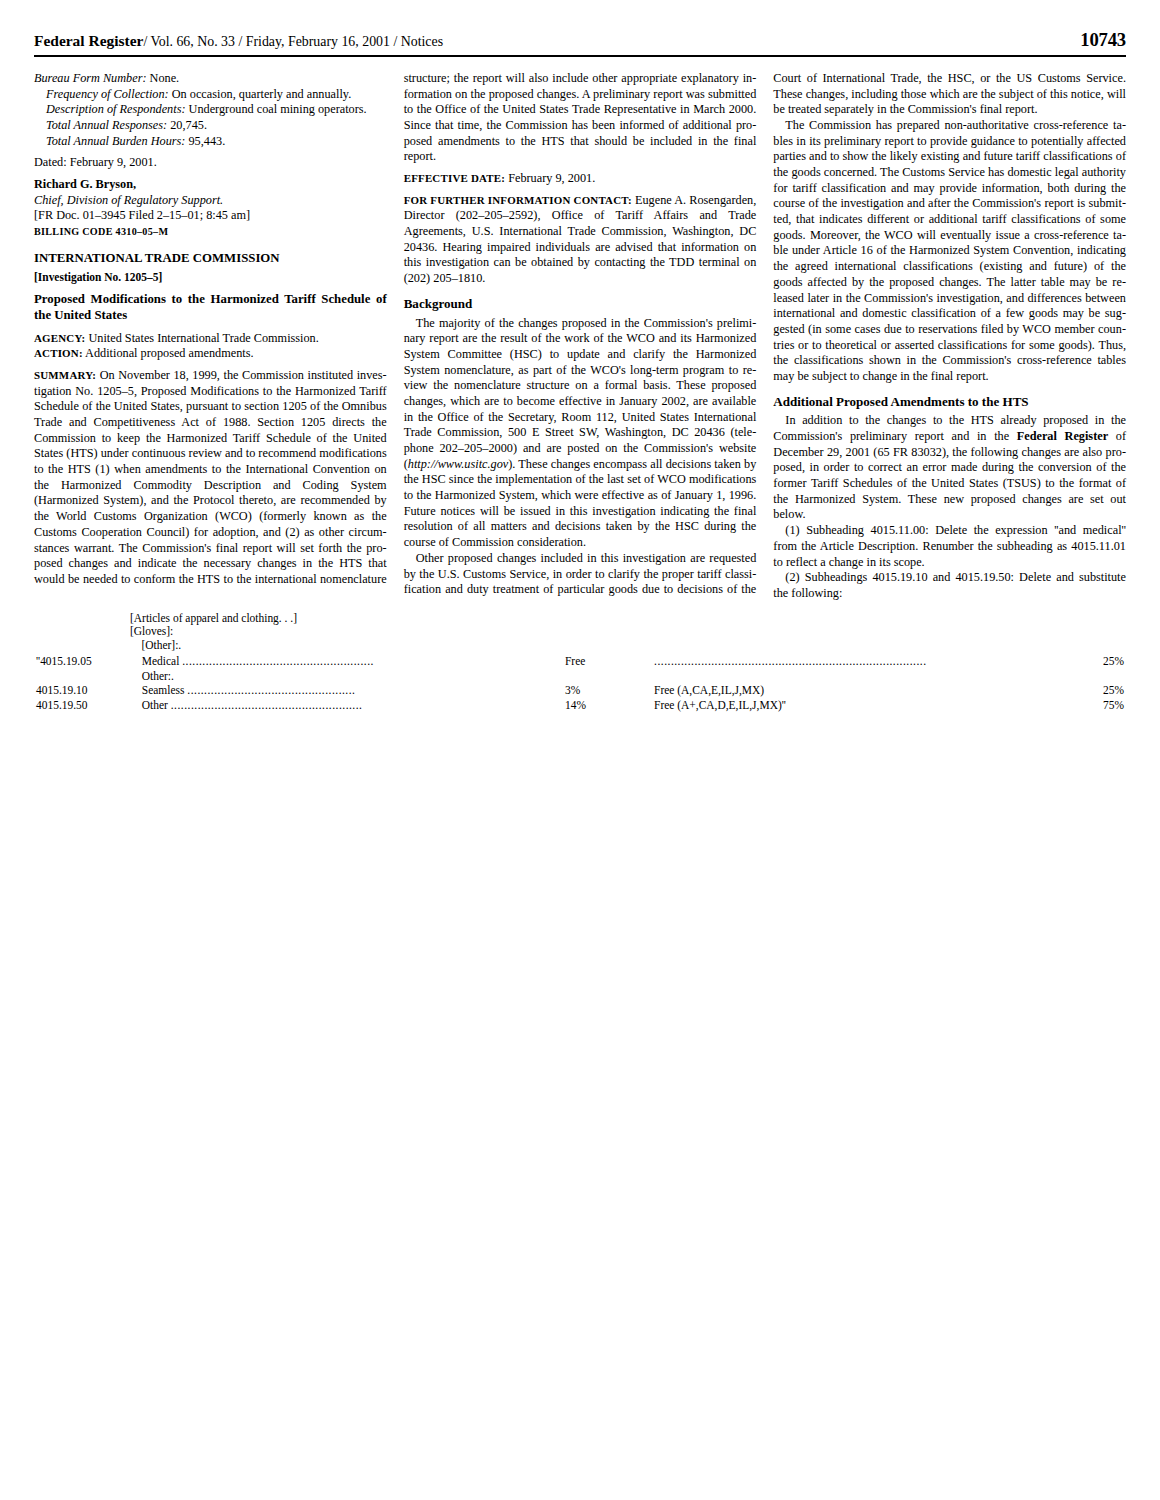Federal Register/ Vol. 66, No. 33 / Friday, February 16, 2001 / Notices
10743
Bureau Form Number: None.
Frequency of Collection: On occasion, quarterly and annually.
Description of Respondents: Underground coal mining operators.
Total Annual Responses: 20,745.
Total Annual Burden Hours: 95,443.
Dated: February 9, 2001.
Richard G. Bryson,
Chief, Division of Regulatory Support.
[FR Doc. 01–3945 Filed 2–15–01; 8:45 am]
BILLING CODE 4310–05–M
INTERNATIONAL TRADE COMMISSION
[Investigation No. 1205–5]
Proposed Modifications to the Harmonized Tariff Schedule of the United States
AGENCY: United States International Trade Commission.
ACTION: Additional proposed amendments.
SUMMARY: On November 18, 1999, the Commission instituted investigation No. 1205–5, Proposed Modifications to the Harmonized Tariff Schedule of the United States, pursuant to section 1205 of the Omnibus Trade and Competitiveness Act of 1988. Section 1205 directs the Commission to keep the Harmonized Tariff Schedule of the United States (HTS) under continuous review and to recommend modifications to the HTS (1) when amendments to the International Convention on the Harmonized Commodity Description and Coding System (Harmonized System), and the Protocol thereto, are recommended by the World Customs Organization (WCO) (formerly known as the Customs Cooperation Council) for adoption, and (2) as other circumstances warrant. The Commission's final report will set forth the proposed changes and indicate the necessary changes in the HTS that would be needed to conform the HTS to the international nomenclature structure; the report will also include other appropriate explanatory information on the proposed changes. A preliminary report was submitted to the Office of the United States Trade Representative in March 2000. Since that time, the Commission has been informed of additional proposed amendments to the HTS that should be included in the final report.
EFFECTIVE DATE: February 9, 2001.
FOR FURTHER INFORMATION CONTACT: Eugene A. Rosengarden, Director (202–205–2592), Office of Tariff Affairs and Trade Agreements, U.S. International Trade Commission, Washington, DC 20436. Hearing impaired individuals are advised that information on this investigation can be obtained by contacting the TDD terminal on (202) 205–1810.
Background
The majority of the changes proposed in the Commission's preliminary report are the result of the work of the WCO and its Harmonized System Committee (HSC) to update and clarify the Harmonized System nomenclature, as part of the WCO's long-term program to review the nomenclature structure on a formal basis. These proposed changes, which are to become effective in January 2002, are available in the Office of the Secretary, Room 112, United States International Trade Commission, 500 E Street SW, Washington, DC 20436 (telephone 202–205–2000) and are posted on the Commission's website (http://www.usitc.gov). These changes encompass all decisions taken by the HSC since the implementation of the last set of WCO modifications to the Harmonized System, which were effective as of January 1, 1996. Future notices will be issued in this investigation indicating the final resolution of all matters and decisions taken by the HSC during the course of Commission consideration.
Other proposed changes included in this investigation are requested by the U.S. Customs Service, in order to clarify the proper tariff classification and duty treatment of particular goods due to decisions of the Court of International Trade, the HSC, or the US Customs Service. These changes, including those which are the subject of this notice, will be treated separately in the Commission's final report.
The Commission has prepared non-authoritative cross-reference tables in its preliminary report to provide guidance to potentially affected parties and to show the likely existing and future tariff classifications of the goods concerned. The Customs Service has domestic legal authority for tariff classification and may provide information, both during the course of the investigation and after the Commission's report is submitted, that indicates different or additional tariff classifications of some goods. Moreover, the WCO will eventually issue a cross-reference table under Article 16 of the Harmonized System Convention, indicating the agreed international classifications (existing and future) of the goods affected by the proposed changes. The latter table may be released later in the Commission's investigation, and differences between international and domestic classification of a few goods may be suggested (in some cases due to reservations filed by WCO member countries or to theoretical or asserted classifications for some goods). Thus, the classifications shown in the Commission's cross-reference tables may be subject to change in the final report.
Additional Proposed Amendments to the HTS
In addition to the changes to the HTS already proposed in the Commission's preliminary report and in the Federal Register of December 29, 2001 (65 FR 83032), the following changes are also proposed, in order to correct an error made during the conversion of the former Tariff Schedules of the United States (TSUS) to the format of the Harmonized System. These new proposed changes are set out below.
(1) Subheading 4015.11.00: Delete the expression ''and medical'' from the Article Description. Renumber the subheading as 4015.11.01 to reflect a change in its scope.
(2) Subheadings 4015.19.10 and 4015.19.50: Delete and substitute the following:
[Articles of apparel and clothing. . .]
[Gloves]:
[Other]:.
| ''4015.19.05 | Medical ......................................................... | Free | ................................................................................. | 25% |
| | Other:. | | | |
| 4015.19.10 | Seamless .................................................. | 3% | Free (A,CA,E,IL,J,MX) | 25% |
| 4015.19.50 | Other ......................................................... | 14% | Free (A+,CA,D,E,IL,J,MX)'' | 75% |